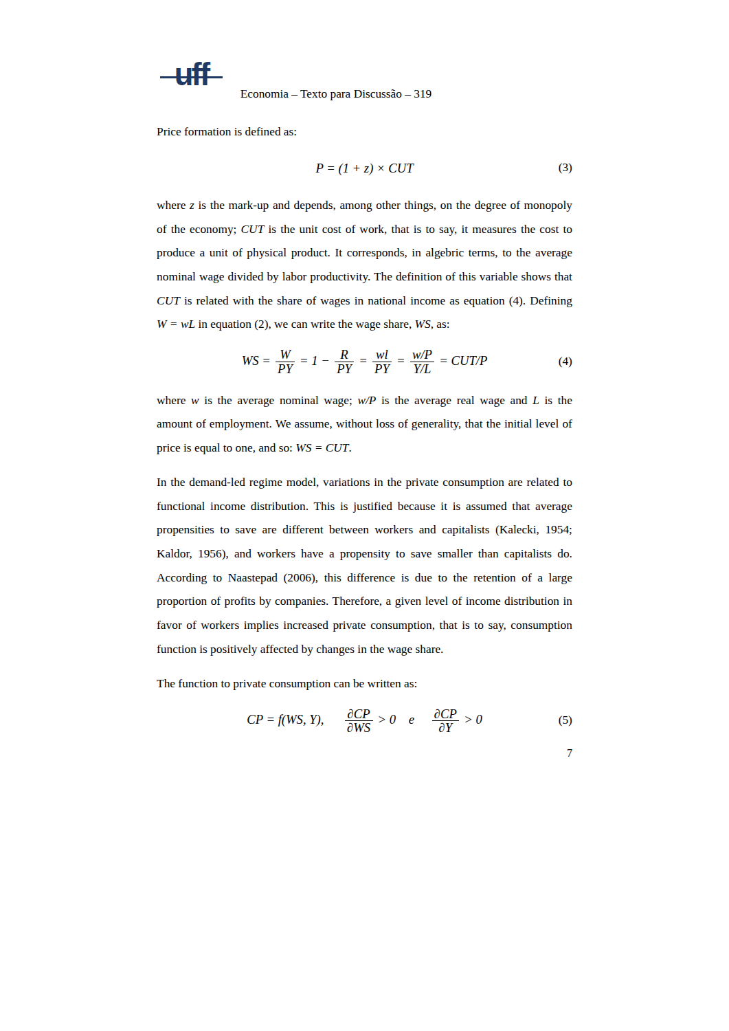uff
Economia – Texto para Discussão – 319
Price formation is defined as:
P = (1 + z) × CUT (3)
where z is the mark-up and depends, among other things, on the degree of monopoly of the economy; CUT is the unit cost of work, that is to say, it measures the cost to produce a unit of physical product. It corresponds, in algebric terms, to the average nominal wage divided by labor productivity. The definition of this variable shows that CUT is related with the share of wages in national income as equation (4). Defining W = wL in equation (2), we can write the wage share, WS, as:
WS = WPY = 1 − RPY = wl PY = w/P Y/L = CUT/P (4)
where w is the average nominal wage; w/P is the average real wage and L is the amount of employment. We assume, without loss of generality, that the initial level of price is equal to one, and so: WS = CUT.
In the demand-led regime model, variations in the private consumption are related to functional income distribution. This is justified because it is assumed that average propensities to save are different between workers and capitalists (Kalecki, 1954; Kaldor, 1956), and workers have a propensity to save smaller than capitalists do. According to Naastepad (2006), this difference is due to the retention of a large proportion of profits by companies. Therefore, a given level of income distribution in favor of workers implies increased private consumption, that is to say, consumption function is positively affected by changes in the wage share.
The function to private consumption can be written as:
CP = f(WS, Y), ∂CP∂WS > 0 e ∂CP∂Y > 0 (5)
7